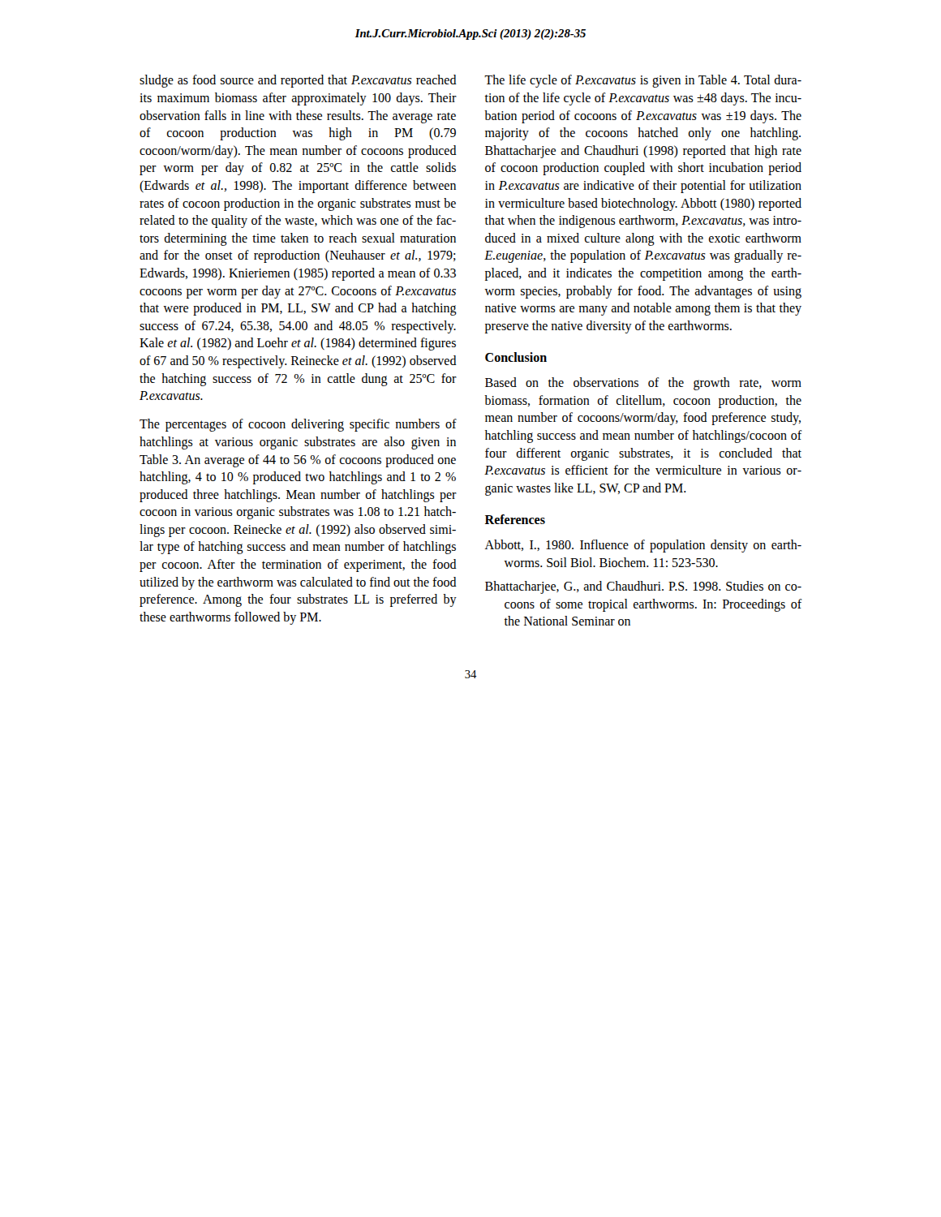Int.J.Curr.Microbiol.App.Sci (2013) 2(2):28-35
sludge as food source and reported that P.excavatus reached its maximum biomass after approximately 100 days. Their observation falls in line with these results. The average rate of cocoon production was high in PM (0.79 cocoon/worm/day). The mean number of cocoons produced per worm per day of 0.82 at 25ºC in the cattle solids (Edwards et al., 1998). The important difference between rates of cocoon production in the organic substrates must be related to the quality of the waste, which was one of the factors determining the time taken to reach sexual maturation and for the onset of reproduction (Neuhauser et al., 1979; Edwards, 1998). Knieriemen (1985) reported a mean of 0.33 cocoons per worm per day at 27ºC. Cocoons of P.excavatus that were produced in PM, LL, SW and CP had a hatching success of 67.24, 65.38, 54.00 and 48.05 % respectively. Kale et al. (1982) and Loehr et al. (1984) determined figures of 67 and 50 % respectively. Reinecke et al. (1992) observed the hatching success of 72 % in cattle dung at 25ºC for P.excavatus.
The percentages of cocoon delivering specific numbers of hatchlings at various organic substrates are also given in Table 3. An average of 44 to 56 % of cocoons produced one hatchling, 4 to 10 % produced two hatchlings and 1 to 2 % produced three hatchlings. Mean number of hatchlings per cocoon in various organic substrates was 1.08 to 1.21 hatchlings per cocoon. Reinecke et al. (1992) also observed similar type of hatching success and mean number of hatchlings per cocoon. After the termination of experiment, the food utilized by the earthworm was calculated to find out the food preference. Among the four substrates LL is preferred by these earthworms followed by PM.
The life cycle of P.excavatus is given in Table 4. Total duration of the life cycle of P.excavatus was ±48 days. The incubation period of cocoons of P.excavatus was ±19 days. The majority of the cocoons hatched only one hatchling. Bhattacharjee and Chaudhuri (1998) reported that high rate of cocoon production coupled with short incubation period in P.excavatus are indicative of their potential for utilization in vermiculture based biotechnology. Abbott (1980) reported that when the indigenous earthworm, P.excavatus, was introduced in a mixed culture along with the exotic earthworm E.eugeniae, the population of P.excavatus was gradually replaced, and it indicates the competition among the earthworm species, probably for food. The advantages of using native worms are many and notable among them is that they preserve the native diversity of the earthworms.
Conclusion
Based on the observations of the growth rate, worm biomass, formation of clitellum, cocoon production, the mean number of cocoons/worm/day, food preference study, hatchling success and mean number of hatchlings/cocoon of four different organic substrates, it is concluded that P.excavatus is efficient for the vermiculture in various organic wastes like LL, SW, CP and PM.
References
Abbott, I., 1980. Influence of population density on earthworms. Soil Biol. Biochem. 11: 523-530.
Bhattacharjee, G., and Chaudhuri. P.S. 1998. Studies on cocoons of some tropical earthworms. In: Proceedings of the National Seminar on
34